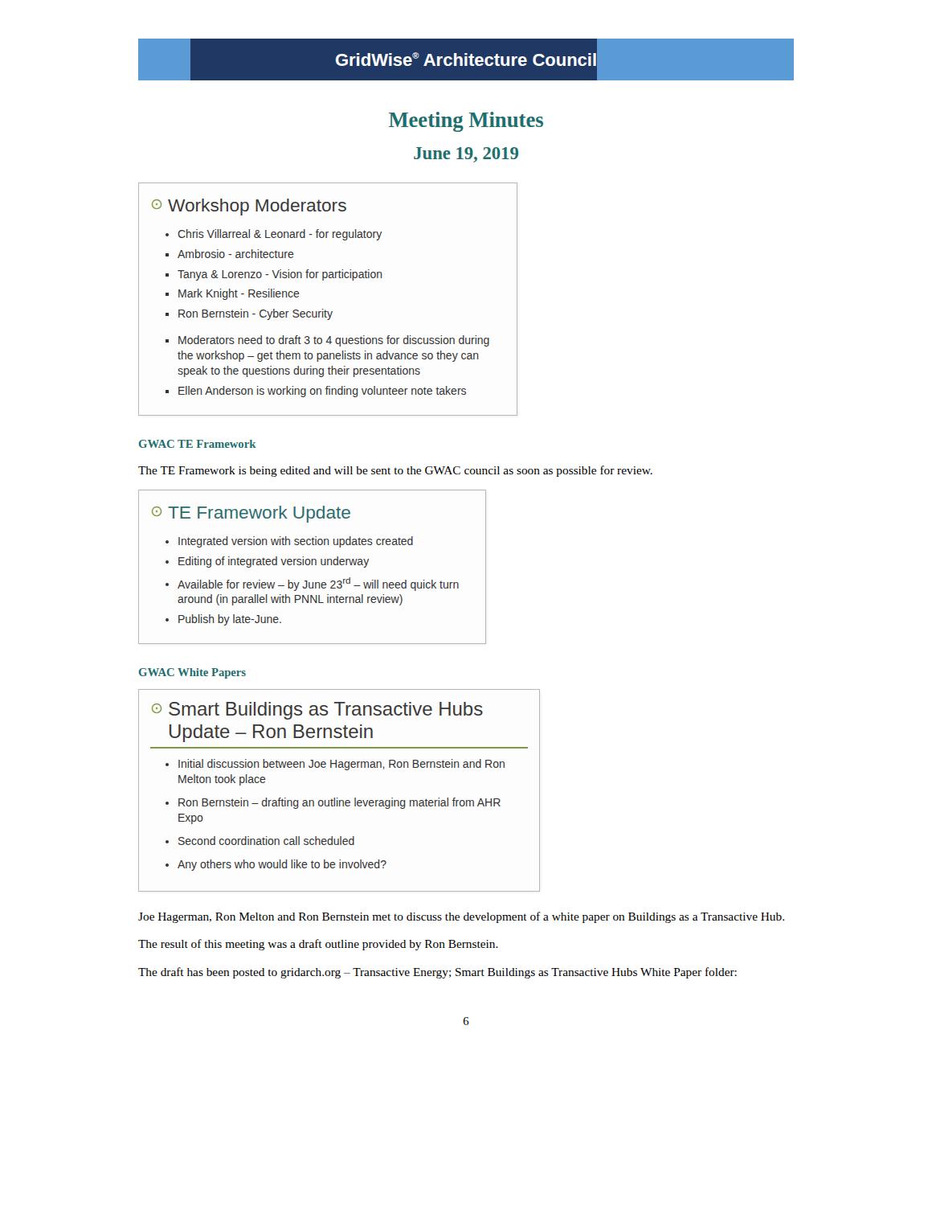GridWise® Architecture Council
Meeting Minutes
June 19, 2019
Workshop Moderators
Chris Villarreal & Leonard - for regulatory
Ambrosio - architecture
Tanya & Lorenzo - Vision for participation
Mark Knight - Resilience
Ron Bernstein - Cyber Security
Moderators need to draft 3 to 4 questions for discussion during the workshop – get them to panelists in advance so they can speak to the questions during their presentations
Ellen Anderson is working on finding volunteer note takers
GWAC TE Framework
The TE Framework is being edited and will be sent to the GWAC council as soon as possible for review.
TE Framework Update
Integrated version with section updates created
Editing of integrated version underway
Available for review – by June 23rd – will need quick turn around (in parallel with PNNL internal review)
Publish by late-June.
GWAC White Papers
Smart Buildings as Transactive Hubs Update – Ron Bernstein
Initial discussion between Joe Hagerman, Ron Bernstein and Ron Melton took place
Ron Bernstein – drafting an outline leveraging material from AHR Expo
Second coordination call scheduled
Any others who would like to be involved?
Joe Hagerman, Ron Melton and Ron Bernstein met to discuss the development of a white paper on Buildings as a Transactive Hub.
The result of this meeting was a draft outline provided by Ron Bernstein.
The draft has been posted to gridarch.org – Transactive Energy; Smart Buildings as Transactive Hubs White Paper folder:
6